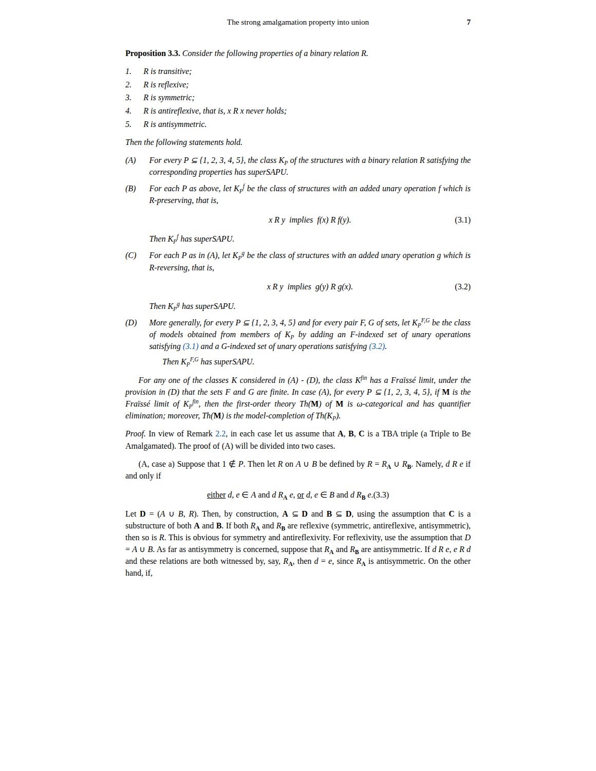The strong amalgamation property into union 7
Proposition 3.3. Consider the following properties of a binary relation R.
1. R is transitive;
2. R is reflexive;
3. R is symmetric;
4. R is antireflexive, that is, x R x never holds;
5. R is antisymmetric.
Then the following statements hold.
(A) For every P ⊆ {1, 2, 3, 4, 5}, the class KP of the structures with a binary relation R satisfying the corresponding properties has superSAPU.
(B) For each P as above, let KPf be the class of structures with an added unary operation f which is R-preserving, that is,
x R y implies f(x) R f(y). (3.1)
Then KPf has superSAPU.
(C) For each P as in (A), let KPg be the class of structures with an added unary operation g which is R-reversing, that is,
x R y implies g(y) R g(x). (3.2)
Then KPg has superSAPU.
(D) More generally, for every P ⊆ {1, 2, 3, 4, 5} and for every pair F, G of sets, let KPF,G be the class of models obtained from members of KP by adding an F-indexed set of unary operations satisfying (3.1) and a G-indexed set of unary operations satisfying (3.2).
Then KPF,G has superSAPU.
For any one of the classes K considered in (A) - (D), the class Kfin has a Fraïssé limit, under the provision in (D) that the sets F and G are finite. In case (A), for every P ⊆ {1, 2, 3, 4, 5}, if M is the Fraïssé limit of KPfin, then the first-order theory Th(M) of M is ω-categorical and has quantifier elimination; moreover, Th(M) is the model-completion of Th(KP).
Proof. In view of Remark 2.2, in each case let us assume that A, B, C is a TBA triple (a Triple to Be Amalgamated). The proof of (A) will be divided into two cases.
(A, case a) Suppose that 1 ∉ P. Then let R on A ∪ B be defined by R = RA ∪ RB. Namely, d R e if and only if
either d, e ∈ A and d RA e, or d, e ∈ B and d RB e. (3.3)
Let D = (A ∪ B, R). Then, by construction, A ⊆ D and B ⊆ D, using the assumption that C is a substructure of both A and B. If both RA and RB are reflexive (symmetric, antireflexive, antisymmetric), then so is R. This is obvious for symmetry and antireflexivity. For reflexivity, use the assumption that D = A ∪ B. As far as antisymmetry is concerned, suppose that RA and RB are antisymmetric. If d R e, e R d and these relations are both witnessed by, say, RA, then d = e, since RA is antisymmetric. On the other hand, if,